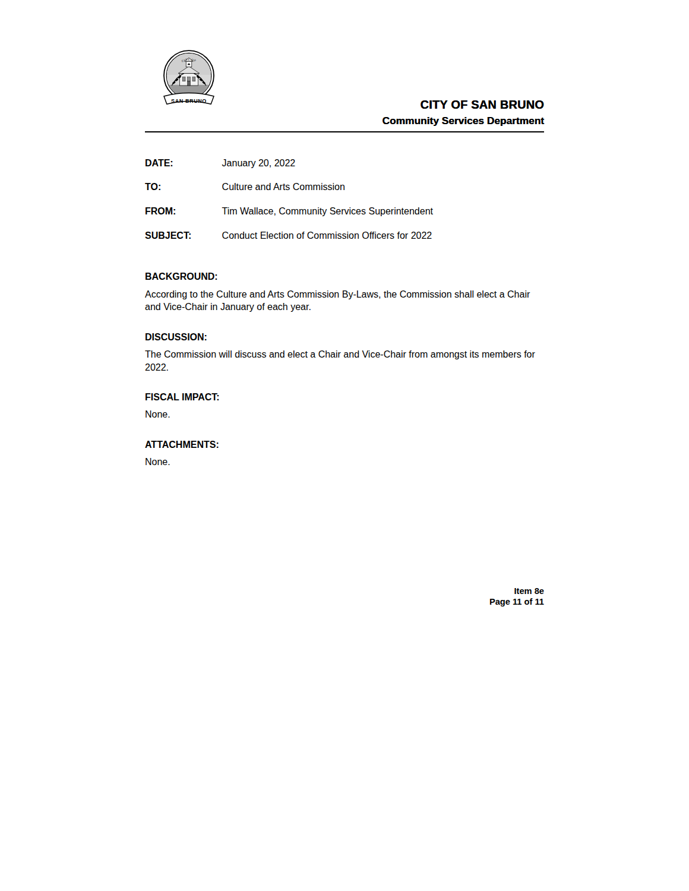SAN BRUNO CITY OF
CITY OF SAN BRUNO
Community Services Department
| DATE: | January 20, 2022 |
| TO: | Culture and Arts Commission |
| FROM: | Tim Wallace, Community Services Superintendent |
| SUBJECT: | Conduct Election of Commission Officers for 2022 |
BACKGROUND:
According to the Culture and Arts Commission By-Laws, the Commission shall elect a Chair and Vice-Chair in January of each year.
DISCUSSION:
The Commission will discuss and elect a Chair and Vice-Chair from amongst its members for 2022.
FISCAL IMPACT:
None.
ATTACHMENTS:
None.
Item 8e
Page 11 of 11